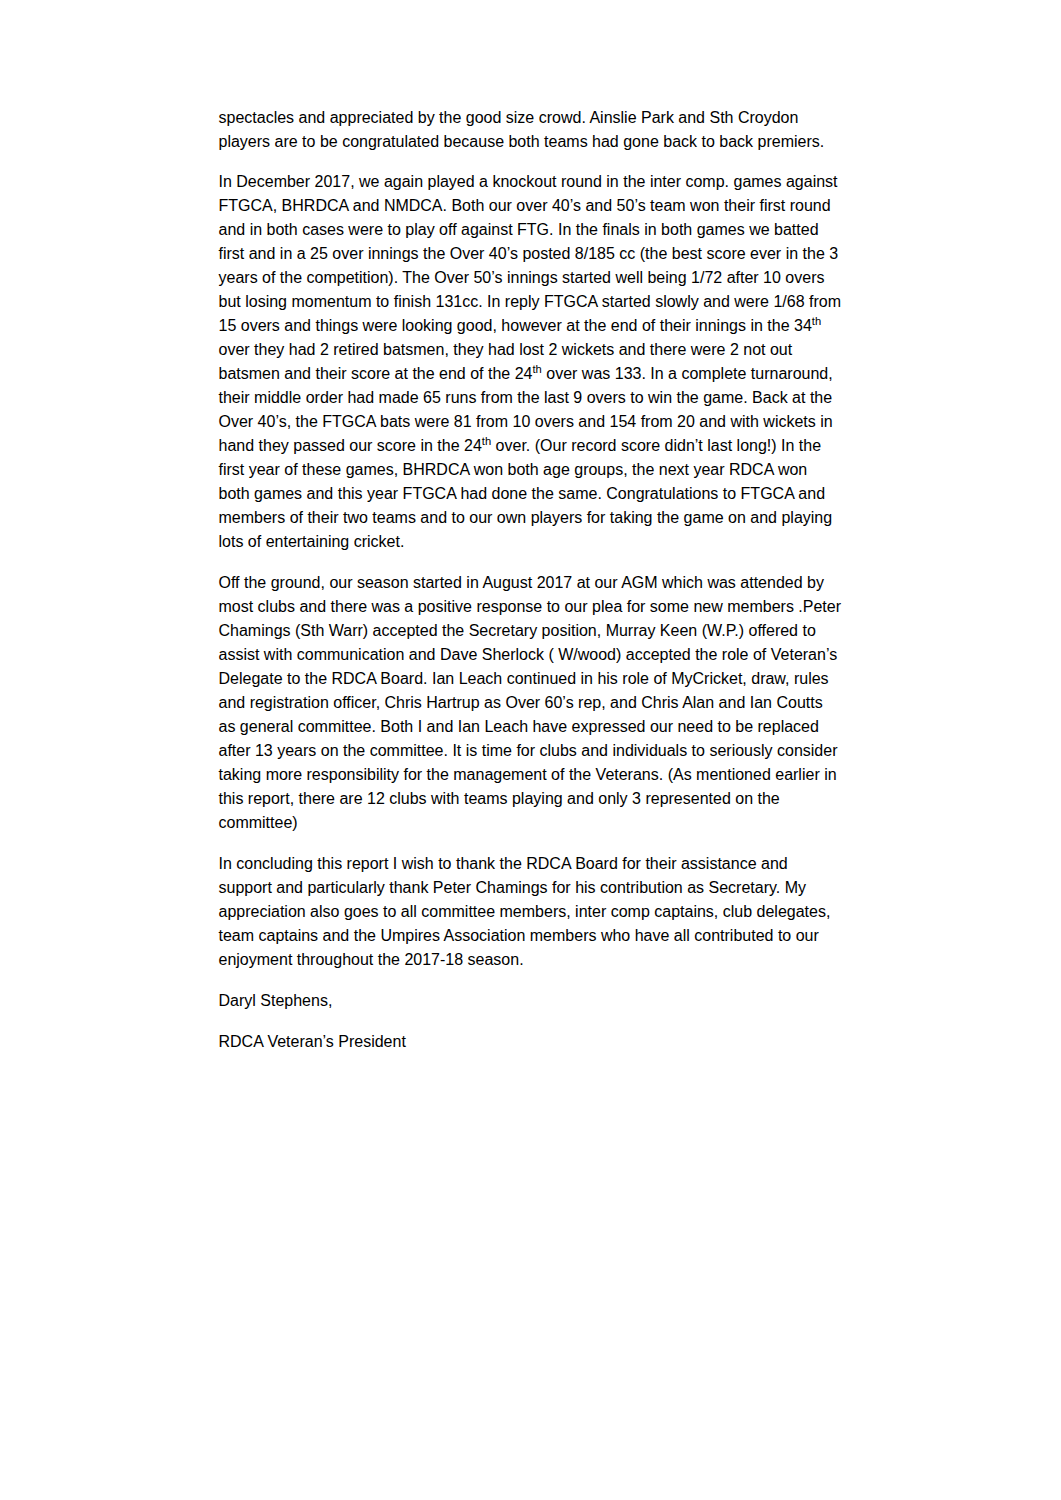spectacles and appreciated by the good size crowd. Ainslie Park and Sth Croydon players are to be congratulated because both teams had gone back to back premiers.
In December 2017, we again played a knockout round in the inter comp. games against FTGCA, BHRDCA and NMDCA. Both our over 40’s and 50’s team won their first round and in both cases were to play off against FTG. In the finals in both games we batted first and in a 25 over innings the Over 40’s posted 8/185 cc (the best score ever in the 3 years of the competition). The Over 50’s innings started well being 1/72 after 10 overs but losing momentum to finish 131cc. In reply FTGCA started slowly and were 1/68 from 15 overs and things were looking good, however at the end of their innings in the 34th over they had 2 retired batsmen, they had lost 2 wickets and there were 2 not out batsmen and their score at the end of the 24th over was 133. In a complete turnaround, their middle order had made 65 runs from the last 9 overs to win the game. Back at the Over 40’s, the FTGCA bats were 81 from 10 overs and 154 from 20 and with wickets in hand they passed our score in the 24th over. (Our record score didn’t last long!) In the first year of these games, BHRDCA won both age groups, the next year RDCA won both games and this year FTGCA had done the same. Congratulations to FTGCA and members of their two teams and to our own players for taking the game on and playing lots of entertaining cricket.
Off the ground, our season started in August 2017 at our AGM which was attended by most clubs and there was a positive response to our plea for some new members .Peter Chamings (Sth Warr) accepted the Secretary position, Murray Keen (W.P.) offered to assist with communication and Dave Sherlock ( W/wood) accepted the role of Veteran’s Delegate to the RDCA Board. Ian Leach continued in his role of MyCricket, draw, rules and registration officer, Chris Hartrup as Over 60’s rep, and Chris Alan and Ian Coutts as general committee. Both I and Ian Leach have expressed our need to be replaced after 13 years on the committee. It is time for clubs and individuals to seriously consider taking more responsibility for the management of the Veterans. (As mentioned earlier in this report, there are 12 clubs with teams playing and only 3 represented on the committee)
In concluding this report I wish to thank the RDCA Board for their assistance and support and particularly thank Peter Chamings for his contribution as Secretary. My appreciation also goes to all committee members, inter comp captains, club delegates, team captains and the Umpires Association members who have all contributed to our enjoyment throughout the 2017-18 season.
Daryl Stephens,
RDCA Veteran’s President